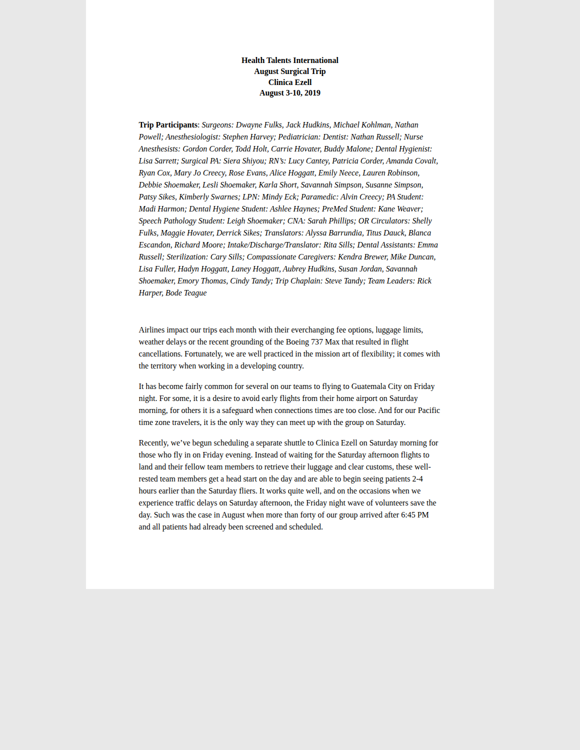Health Talents International
August Surgical Trip
Clinica Ezell
August 3-10, 2019
Trip Participants: Surgeons: Dwayne Fulks, Jack Hudkins, Michael Kohlman, Nathan Powell; Anesthesiologist: Stephen Harvey; Pediatrician: Dentist: Nathan Russell; Nurse Anesthesists: Gordon Corder, Todd Holt, Carrie Hovater, Buddy Malone; Dental Hygienist: Lisa Sarrett; Surgical PA: Siera Shiyou; RN’s: Lucy Cantey, Patricia Corder, Amanda Covalt, Ryan Cox, Mary Jo Creecy, Rose Evans, Alice Hoggatt, Emily Neece, Lauren Robinson, Debbie Shoemaker, Lesli Shoemaker, Karla Short, Savannah Simpson, Susanne Simpson, Patsy Sikes, Kimberly Swarnes; LPN: Mindy Eck; Paramedic: Alvin Creecy; PA Student: Madi Harmon; Dental Hygiene Student: Ashlee Haynes; PreMed Student: Kane Weaver; Speech Pathology Student: Leigh Shoemaker; CNA: Sarah Phillips; OR Circulators: Shelly Fulks, Maggie Hovater, Derrick Sikes; Translators: Alyssa Barrundia, Titus Dauck, Blanca Escandon, Richard Moore; Intake/Discharge/Translator: Rita Sills; Dental Assistants: Emma Russell; Sterilization: Cary Sills; Compassionate Caregivers: Kendra Brewer, Mike Duncan, Lisa Fuller, Hadyn Hoggatt, Laney Hoggatt, Aubrey Hudkins, Susan Jordan, Savannah Shoemaker, Emory Thomas, Cindy Tandy; Trip Chaplain: Steve Tandy; Team Leaders: Rick Harper, Bode Teague
Airlines impact our trips each month with their everchanging fee options, luggage limits, weather delays or the recent grounding of the Boeing 737 Max that resulted in flight cancellations. Fortunately, we are well practiced in the mission art of flexibility; it comes with the territory when working in a developing country.
It has become fairly common for several on our teams to flying to Guatemala City on Friday night. For some, it is a desire to avoid early flights from their home airport on Saturday morning, for others it is a safeguard when connections times are too close. And for our Pacific time zone travelers, it is the only way they can meet up with the group on Saturday.
Recently, we’ve begun scheduling a separate shuttle to Clinica Ezell on Saturday morning for those who fly in on Friday evening. Instead of waiting for the Saturday afternoon flights to land and their fellow team members to retrieve their luggage and clear customs, these well-rested team members get a head start on the day and are able to begin seeing patients 2-4 hours earlier than the Saturday fliers. It works quite well, and on the occasions when we experience traffic delays on Saturday afternoon, the Friday night wave of volunteers save the day. Such was the case in August when more than forty of our group arrived after 6:45 PM and all patients had already been screened and scheduled.